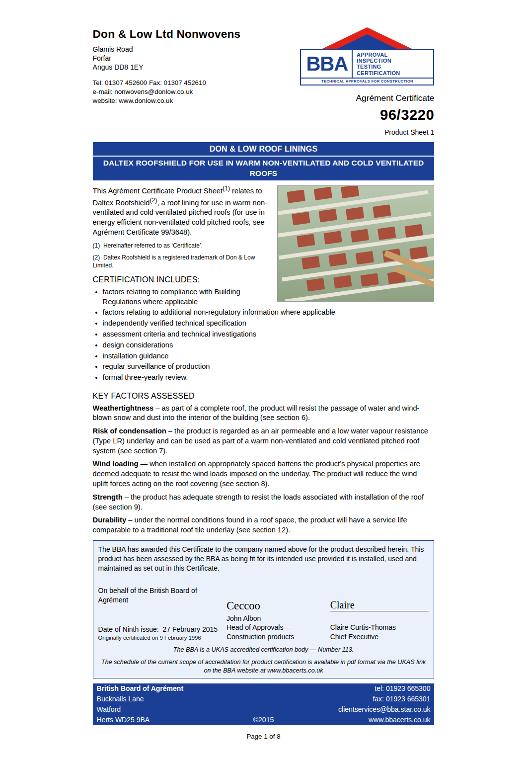Don & Low Ltd Nonwovens
Glamis Road
Forfar
Angus DD8 1EY
Tel: 01307 452600 Fax: 01307 452610
e-mail: nonwovens@donlow.co.uk
website: www.donlow.co.uk
BBA
APPROVAL
INSPECTION
TESTING
CERTIFICATION
TECHNICAL APPROVALS FOR CONSTRUCTION
Agrément Certificate
96/3220
Product Sheet 1
DON & LOW ROOF LININGS
DALTEX ROOFSHIELD FOR USE IN WARM NON-VENTILATED AND COLD VENTILATED ROOFS
This Agrément Certificate Product Sheet(1) relates to Daltex Roofshield(2), a roof lining for use in warm non-ventilated and cold ventilated pitched roofs (for use in energy efficient non-ventilated cold pitched roofs, see Agrément Certificate 99/3648).
(1) Hereinafter referred to as ‘Certificate’.
(2) Daltex Roofshield is a registered trademark of Don & Low Limited.
CERTIFICATION INCLUDES:
factors relating to compliance with Building Regulations where applicable
factors relating to additional non-regulatory information where applicable
independently verified technical specification
assessment criteria and technical investigations
design considerations
installation guidance
regular surveillance of production
formal three-yearly review.
KEY FACTORS ASSESSED
Weathertightness – as part of a complete roof, the product will resist the passage of water and wind-blown snow and dust into the interior of the building (see section 6).
Risk of condensation – the product is regarded as an air permeable and a low water vapour resistance (Type LR) underlay and can be used as part of a warm non-ventilated and cold ventilated pitched roof system (see section 7).
Wind loading — when installed on appropriately spaced battens the product’s physical properties are deemed adequate to resist the wind loads imposed on the underlay. The product will reduce the wind uplift forces acting on the roof covering (see section 8).
Strength – the product has adequate strength to resist the loads associated with installation of the roof (see section 9).
Durability – under the normal conditions found in a roof space, the product will have a service life comparable to a traditional roof tile underlay (see section 12).
The BBA has awarded this Certificate to the company named above for the product described herein. This product has been assessed by the BBA as being fit for its intended use provided it is installed, used and maintained as set out in this Certificate.
On behalf of the British Board of Agrément
Ceccoo
Claire
Date of Ninth issue: 27 February 2015
Originally certificated on 9 February 1996
John Albon
Head of Approvals — Construction products
Claire Curtis-Thomas
Chief Executive
The BBA is a UKAS accredited certification body — Number 113.
The schedule of the current scope of accreditation for product certification is available in pdf format via the UKAS link on the BBA website at www.bbacerts.co.uk
| British Board of Agrément | | tel: 01923 665300 |
| Bucknalls Lane | | fax: 01923 665301 |
| Watford | | clientservices@bba.star.co.uk |
| Herts WD25 9BA | ©2015 | www.bbacerts.co.uk |
Page 1 of 8